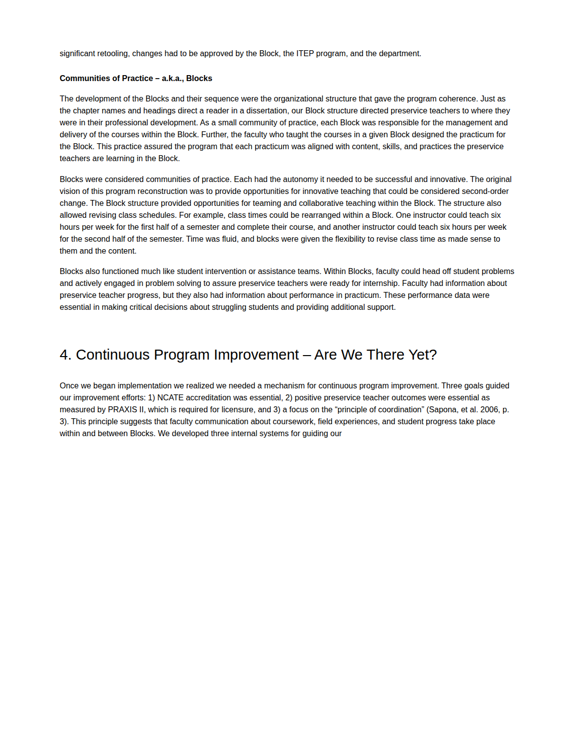significant retooling, changes had to be approved by the Block, the ITEP program, and the department.
Communities of Practice – a.k.a., Blocks
The development of the Blocks and their sequence were the organizational structure that gave the program coherence. Just as the chapter names and headings direct a reader in a dissertation, our Block structure directed preservice teachers to where they were in their professional development. As a small community of practice, each Block was responsible for the management and delivery of the courses within the Block. Further, the faculty who taught the courses in a given Block designed the practicum for the Block. This practice assured the program that each practicum was aligned with content, skills, and practices the preservice teachers are learning in the Block.
Blocks were considered communities of practice. Each had the autonomy it needed to be successful and innovative. The original vision of this program reconstruction was to provide opportunities for innovative teaching that could be considered second-order change. The Block structure provided opportunities for teaming and collaborative teaching within the Block. The structure also allowed revising class schedules. For example, class times could be rearranged within a Block. One instructor could teach six hours per week for the first half of a semester and complete their course, and another instructor could teach six hours per week for the second half of the semester. Time was fluid, and blocks were given the flexibility to revise class time as made sense to them and the content.
Blocks also functioned much like student intervention or assistance teams. Within Blocks, faculty could head off student problems and actively engaged in problem solving to assure preservice teachers were ready for internship. Faculty had information about preservice teacher progress, but they also had information about performance in practicum. These performance data were essential in making critical decisions about struggling students and providing additional support.
4. Continuous Program Improvement – Are We There Yet?
Once we began implementation we realized we needed a mechanism for continuous program improvement. Three goals guided our improvement efforts: 1) NCATE accreditation was essential, 2) positive preservice teacher outcomes were essential as measured by PRAXIS II, which is required for licensure, and 3) a focus on the “principle of coordination” (Sapona, et al. 2006, p. 3). This principle suggests that faculty communication about coursework, field experiences, and student progress take place within and between Blocks. We developed three internal systems for guiding our